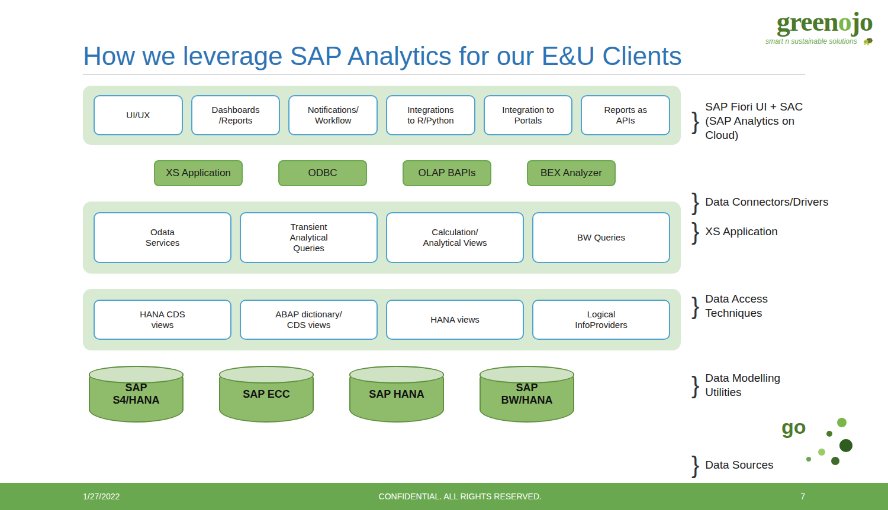greenojo
smart n sustainable solutions 🐢
How we leverage SAP Analytics for our E&U Clients
UI/UX
Dashboards
/Reports
Notifications/
Workflow
Integrations
to R/Python
Integration to
Portals
Reports as
APIs
XS Application
ODBC
OLAP BAPIs
BEX Analyzer
Odata
Services
Transient
Analytical
Queries
Calculation/
Analytical Views
BW Queries
HANA CDS
views
ABAP dictionary/
CDS views
HANA views
Logical
InfoProviders
SAP
S4/HANA
SAP ECC
SAP HANA
SAP
BW/HANA
} SAP Fiori UI + SAC
(SAP Analytics on
Cloud)
} Data Connectors/Drivers
} XS Application
} Data Access
Techniques
} Data Modelling
Utilities
} Data Sources
go
1/27/2022
CONFIDENTIAL. ALL RIGHTS RESERVED.
7